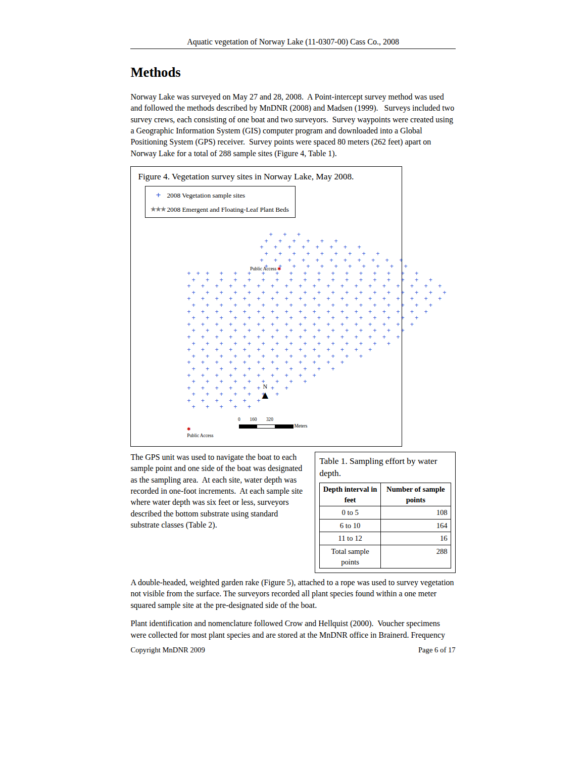Aquatic vegetation of Norway Lake (11-0307-00) Cass Co., 2008
Methods
Norway Lake was surveyed on May 27 and 28, 2008. A Point-intercept survey method was used and followed the methods described by MnDNR (2008) and Madsen (1999). Surveys included two survey crews, each consisting of one boat and two surveyors. Survey waypoints were created using a Geographic Information System (GIS) computer program and downloaded into a Global Positioning System (GPS) receiver. Survey points were spaced 80 meters (262 feet) apart on Norway Lake for a total of 288 sample sites (Figure 4, Table 1).
Figure 4. Vegetation survey sites in Norway Lake, May 2008.
+
2008 Vegetation sample sites
★★★
2008 Emergent and Floating-Leaf Plant Beds
Public Access ✱
✱
Public Access
+ + + + + + + + + + + + + + + + + + + + + + + + + + + + + + + + + + + + + + + + + + + + + + + +
+ + + + + + + + + + + + + + + + + + + + + + + + + + + + + + + + + + + + + + + + + + + + + + + + + + + + + + + + + + + + + + + + + + + + + + + + + + + + + + + + + + + + + + + + + + + + + + + + + + + + + + + + + + + + + + + + + + + + + + + + + + + + + + + + + + + + + + + + + + + + + + + + + + + + + + + + + + + + + + + + + + + + + + + + + + + + + + + + + + + + + + + + + + + + + + + + + + + + + + + + + + + + + + + + + + + + + + + + + + + + + + + + + + + + + + + + + + + + + + + + + + + + + + + + + + + + + + + + + + + + + + + + + + + + + + + + + + + + + + + + + + + + + + + + + + + + + + + + + + + + + + + + +
N
▲
0 160 320
Meters
Table 1. Sampling effort by water depth.
| Depth interval in feet | Number of sample points |
| --- | --- |
| 0 to 5 | 108 |
| 6 to 10 | 164 |
| 11 to 12 | 16 |
| Total sample points | 288 |
The GPS unit was used to navigate the boat to each sample point and one side of the boat was designated as the sampling area. At each site, water depth was recorded in one-foot increments. At each sample site where water depth was six feet or less, surveyors described the bottom substrate using standard substrate classes (Table 2).
A double-headed, weighted garden rake (Figure 5), attached to a rope was used to survey vegetation not visible from the surface. The surveyors recorded all plant species found within a one meter squared sample site at the pre-designated side of the boat.
Plant identification and nomenclature followed Crow and Hellquist (2000). Voucher specimens were collected for most plant species and are stored at the MnDNR office in Brainerd. Frequency
Copyright MnDNR 2009
Page 6 of 17